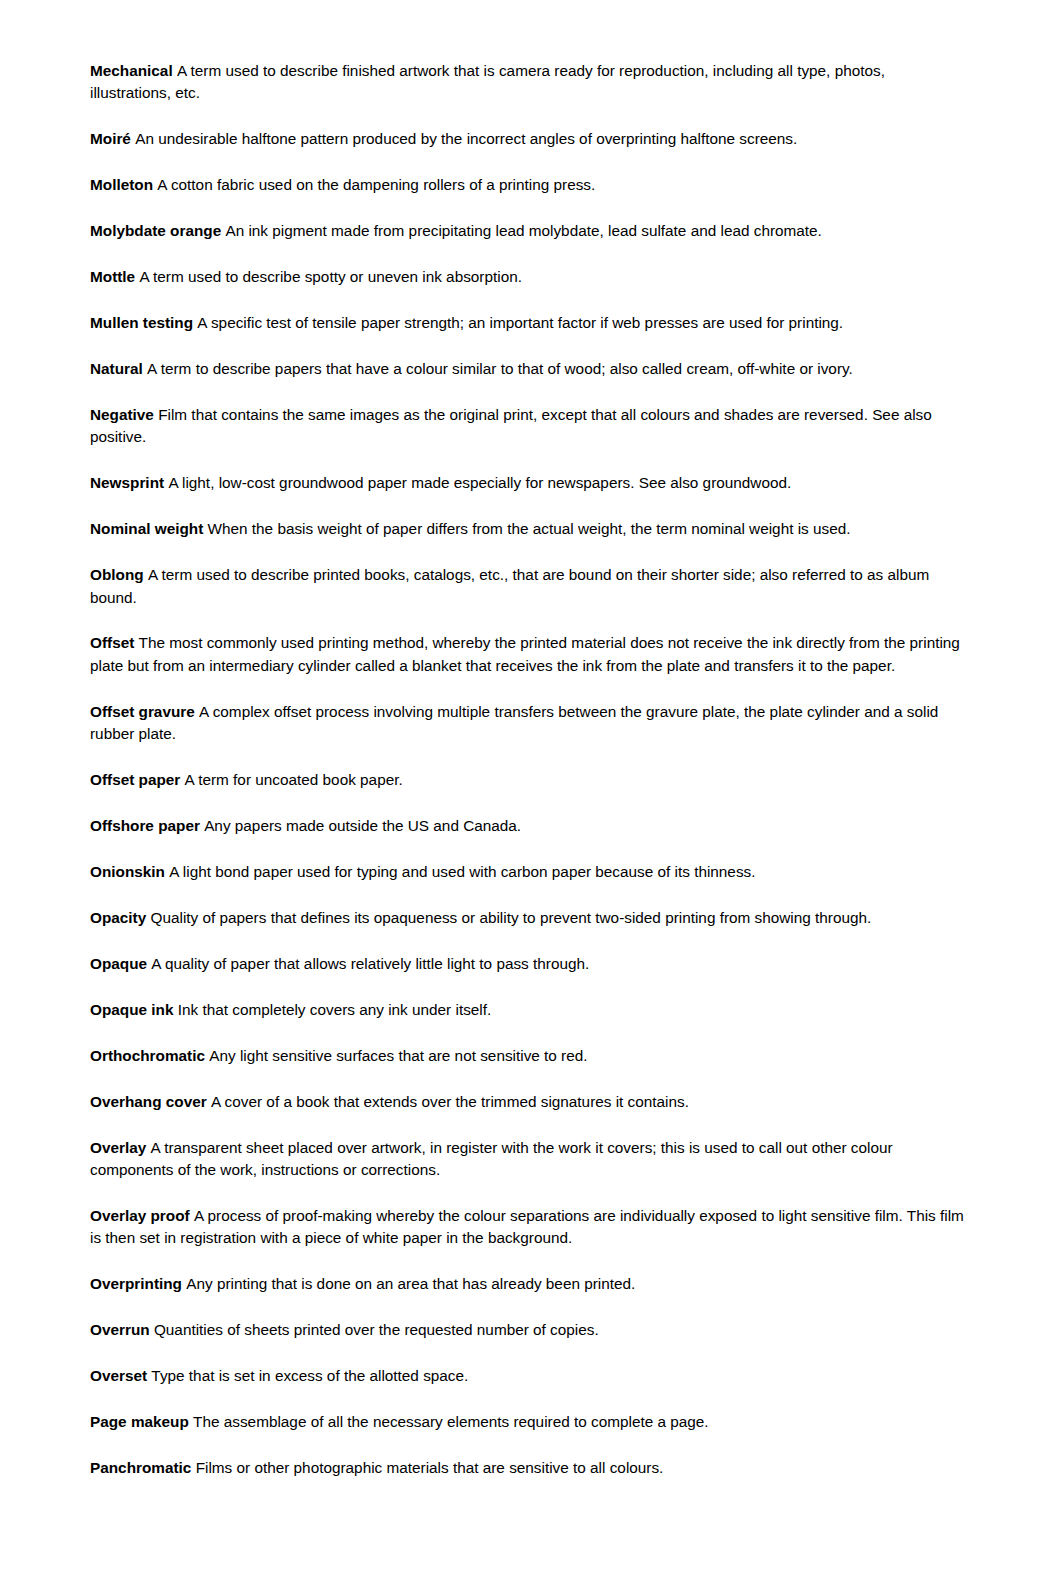Mechanical
A term used to describe finished artwork that is camera ready for reproduction, including all type, photos, illustrations, etc.
Moiré
An undesirable halftone pattern produced by the incorrect angles of overprinting halftone screens.
Molleton
A cotton fabric used on the dampening rollers of a printing press.
Molybdate orange
An ink pigment made from precipitating lead molybdate, lead sulfate and lead chromate.
Mottle
A term used to describe spotty or uneven ink absorption.
Mullen testing
A specific test of tensile paper strength; an important factor if web presses are used for printing.
Natural
A term to describe papers that have a colour similar to that of wood; also called cream, off-white or ivory.
Negative
Film that contains the same images as the original print, except that all colours and shades are reversed. See also positive.
Newsprint
A light, low-cost groundwood paper made especially for newspapers. See also groundwood.
Nominal weight
When the basis weight of paper differs from the actual weight, the term nominal weight is used.
Oblong
A term used to describe printed books, catalogs, etc., that are bound on their shorter side; also referred to as album bound.
Offset
The most commonly used printing method, whereby the printed material does not receive the ink directly from the printing plate but from an intermediary cylinder called a blanket that receives the ink from the plate and transfers it to the paper.
Offset gravure
A complex offset process involving multiple transfers between the gravure plate, the plate cylinder and a solid rubber plate.
Offset paper
A term for uncoated book paper.
Offshore paper
Any papers made outside the US and Canada.
Onionskin
A light bond paper used for typing and used with carbon paper because of its thinness.
Opacity
Quality of papers that defines its opaqueness or ability to prevent two-sided printing from showing through.
Opaque
A quality of paper that allows relatively little light to pass through.
Opaque ink
Ink that completely covers any ink under itself.
Orthochromatic
Any light sensitive surfaces that are not sensitive to red.
Overhang cover
A cover of a book that extends over the trimmed signatures it contains.
Overlay
A transparent sheet placed over artwork, in register with the work it covers; this is used to call out other colour components of the work, instructions or corrections.
Overlay proof
A process of proof-making whereby the colour separations are individually exposed to light sensitive film. This film is then set in registration with a piece of white paper in the background.
Overprinting
Any printing that is done on an area that has already been printed.
Overrun
Quantities of sheets printed over the requested number of copies.
Overset
Type that is set in excess of the allotted space.
Page makeup
The assemblage of all the necessary elements required to complete a page.
Panchromatic
Films or other photographic materials that are sensitive to all colours.